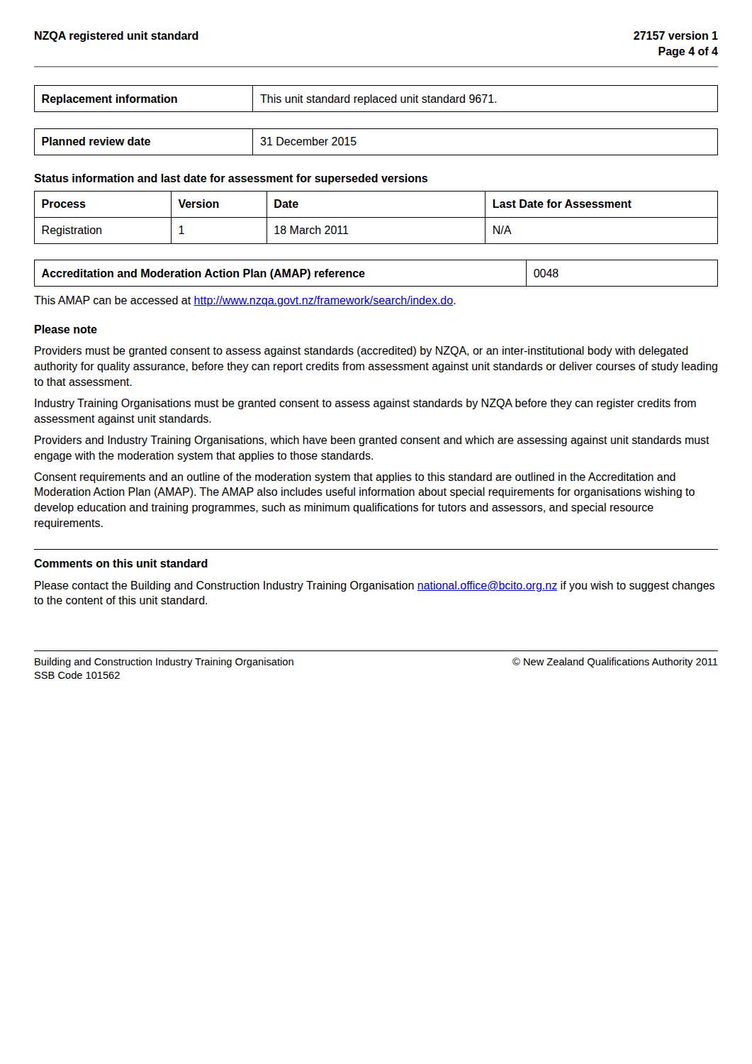NZQA registered unit standard
27157 version 1
Page 4 of 4
| Replacement information | This unit standard replaced unit standard 9671. |
| Planned review date | 31 December 2015 |
Status information and last date for assessment for superseded versions
| Process | Version | Date | Last Date for Assessment |
| --- | --- | --- | --- |
| Registration | 1 | 18 March 2011 | N/A |
| Accreditation and Moderation Action Plan (AMAP) reference | 0048 |
This AMAP can be accessed at http://www.nzqa.govt.nz/framework/search/index.do.
Please note
Providers must be granted consent to assess against standards (accredited) by NZQA, or an inter-institutional body with delegated authority for quality assurance, before they can report credits from assessment against unit standards or deliver courses of study leading to that assessment.
Industry Training Organisations must be granted consent to assess against standards by NZQA before they can register credits from assessment against unit standards.
Providers and Industry Training Organisations, which have been granted consent and which are assessing against unit standards must engage with the moderation system that applies to those standards.
Consent requirements and an outline of the moderation system that applies to this standard are outlined in the Accreditation and Moderation Action Plan (AMAP). The AMAP also includes useful information about special requirements for organisations wishing to develop education and training programmes, such as minimum qualifications for tutors and assessors, and special resource requirements.
Comments on this unit standard
Please contact the Building and Construction Industry Training Organisation national.office@bcito.org.nz if you wish to suggest changes to the content of this unit standard.
Building and Construction Industry Training Organisation
SSB Code 101562
© New Zealand Qualifications Authority 2011